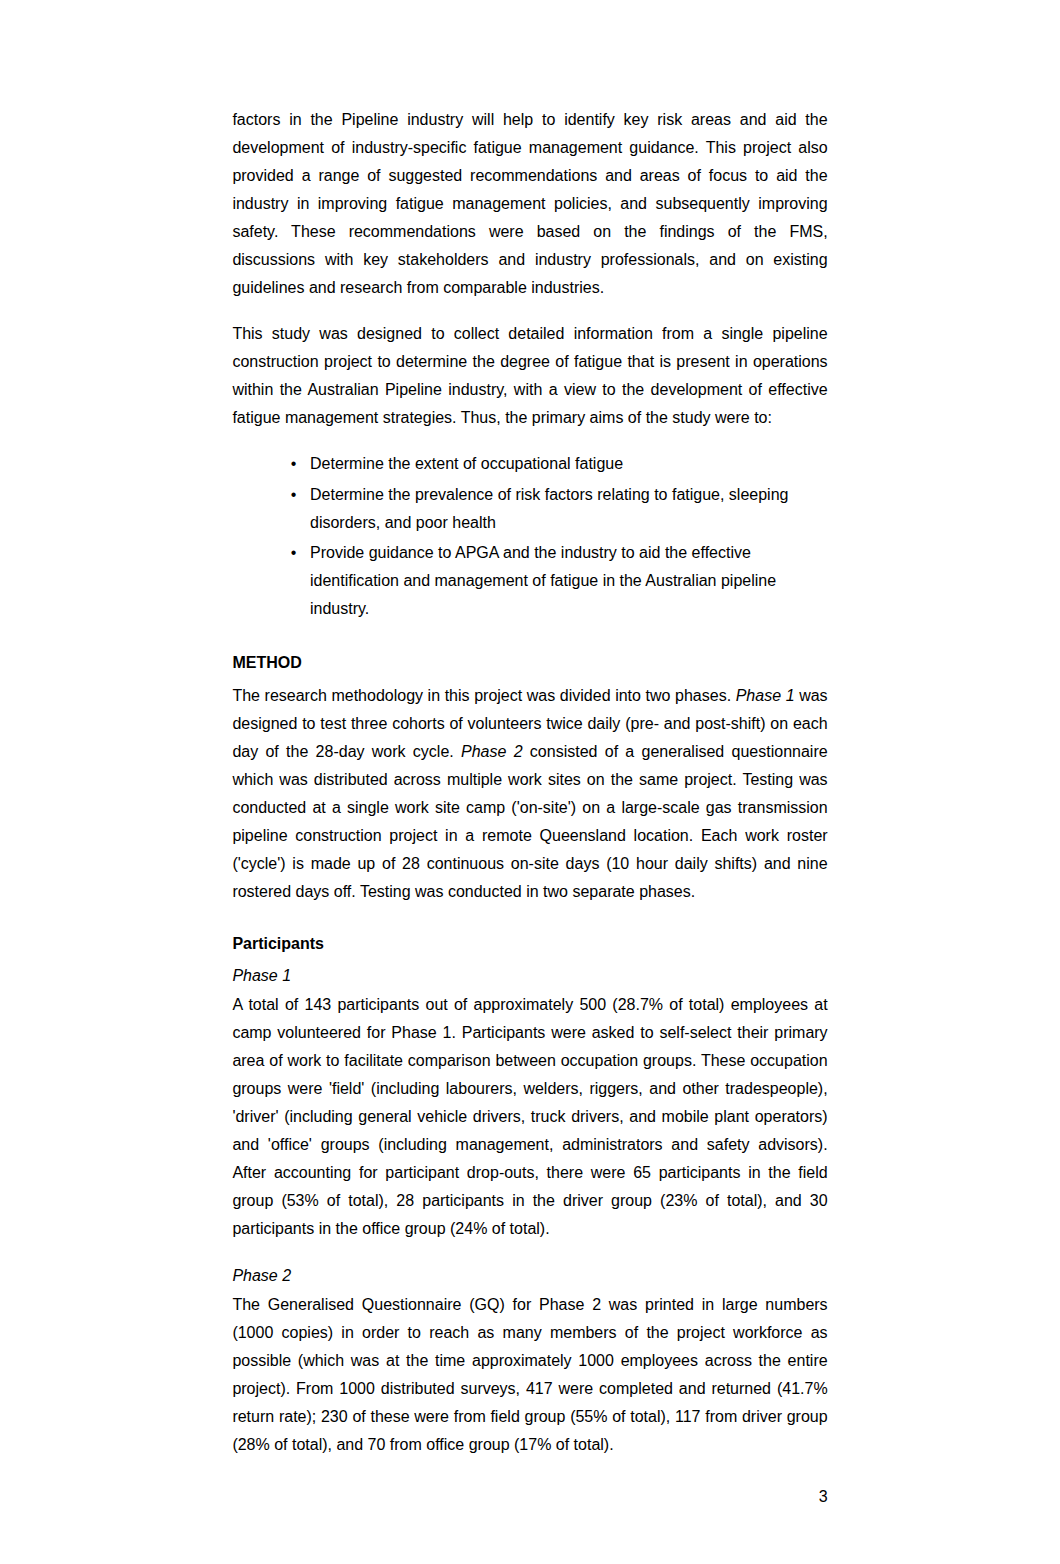factors in the Pipeline industry will help to identify key risk areas and aid the development of industry-specific fatigue management guidance. This project also provided a range of suggested recommendations and areas of focus to aid the industry in improving fatigue management policies, and subsequently improving safety. These recommendations were based on the findings of the FMS, discussions with key stakeholders and industry professionals, and on existing guidelines and research from comparable industries.
This study was designed to collect detailed information from a single pipeline construction project to determine the degree of fatigue that is present in operations within the Australian Pipeline industry, with a view to the development of effective fatigue management strategies. Thus, the primary aims of the study were to:
Determine the extent of occupational fatigue
Determine the prevalence of risk factors relating to fatigue, sleeping disorders, and poor health
Provide guidance to APGA and the industry to aid the effective identification and management of fatigue in the Australian pipeline industry.
METHOD
The research methodology in this project was divided into two phases. Phase 1 was designed to test three cohorts of volunteers twice daily (pre- and post-shift) on each day of the 28-day work cycle. Phase 2 consisted of a generalised questionnaire which was distributed across multiple work sites on the same project. Testing was conducted at a single work site camp ('on-site') on a large-scale gas transmission pipeline construction project in a remote Queensland location. Each work roster ('cycle') is made up of 28 continuous on-site days (10 hour daily shifts) and nine rostered days off. Testing was conducted in two separate phases.
Participants
Phase 1
A total of 143 participants out of approximately 500 (28.7% of total) employees at camp volunteered for Phase 1. Participants were asked to self-select their primary area of work to facilitate comparison between occupation groups. These occupation groups were 'field' (including labourers, welders, riggers, and other tradespeople), 'driver' (including general vehicle drivers, truck drivers, and mobile plant operators) and 'office' groups (including management, administrators and safety advisors). After accounting for participant drop-outs, there were 65 participants in the field group (53% of total), 28 participants in the driver group (23% of total), and 30 participants in the office group (24% of total).
Phase 2
The Generalised Questionnaire (GQ) for Phase 2 was printed in large numbers (1000 copies) in order to reach as many members of the project workforce as possible (which was at the time approximately 1000 employees across the entire project). From 1000 distributed surveys, 417 were completed and returned (41.7% return rate); 230 of these were from field group (55% of total), 117 from driver group (28% of total), and 70 from office group (17% of total).
3